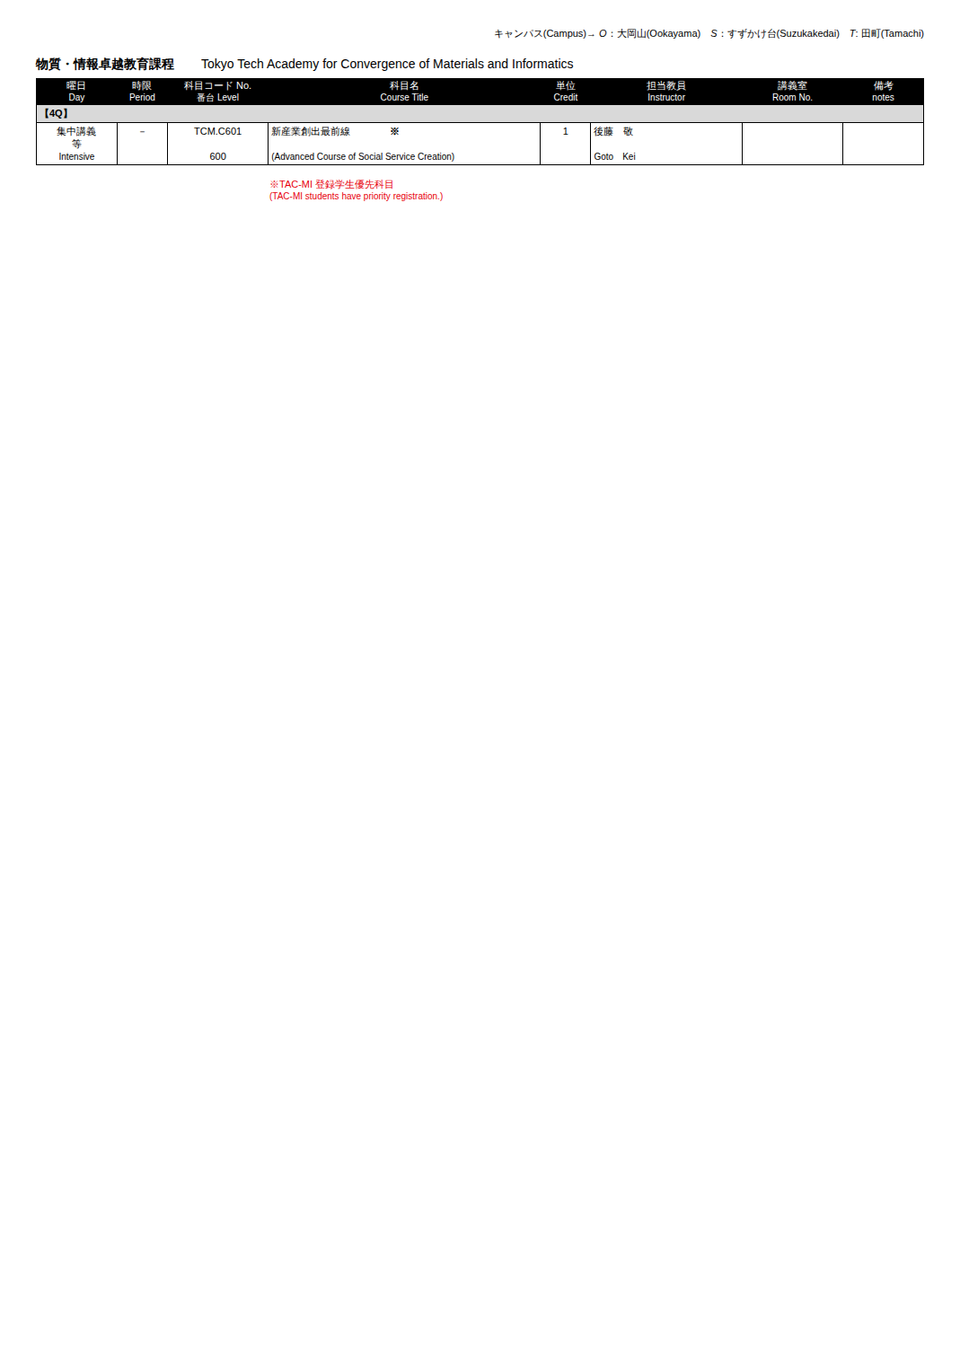キャンパス(Campus)→ O：大岡山(Ookayama)　S：すずかけ台(Suzukakedai)　T: 田町(Tamachi)
物質・情報卓越教育課程Tokyo Tech Academy for Convergence of Materials and Informatics
| 曜日 Day | 時限 Period | 科目コード No. 番台 Level | 科目名 Course Title | 単位 Credit | 担当教員 Instructor | 講義室 Room No. | 備考 notes |
| --- | --- | --- | --- | --- | --- | --- | --- |
| 【4Q】 |
| 集中講義 等 Intensive | － | TCM.C601 600 | 新産業創出最前線 ※ (Advanced Course of Social Service Creation) | 1 | 後藤 敬 Goto Kei | | |
※TAC-MI 登録学生優先科目 (TAC-MI students have priority registration.)